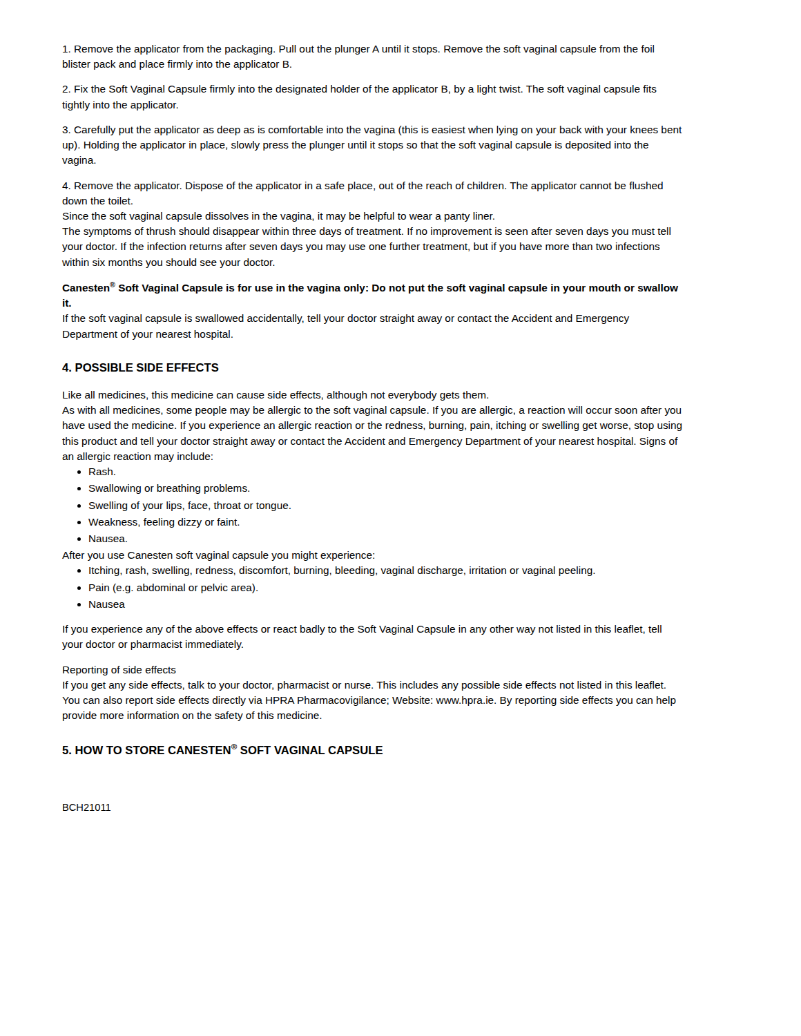1. Remove the applicator from the packaging. Pull out the plunger A until it stops. Remove the soft vaginal capsule from the foil blister pack and place firmly into the applicator B.
2. Fix the Soft Vaginal Capsule firmly into the designated holder of the applicator B, by a light twist. The soft vaginal capsule fits tightly into the applicator.
3. Carefully put the applicator as deep as is comfortable into the vagina (this is easiest when lying on your back with your knees bent up). Holding the applicator in place, slowly press the plunger until it stops so that the soft vaginal capsule is deposited into the vagina.
4. Remove the applicator. Dispose of the applicator in a safe place, out of the reach of children. The applicator cannot be flushed down the toilet.
Since the soft vaginal capsule dissolves in the vagina, it may be helpful to wear a panty liner.
The symptoms of thrush should disappear within three days of treatment. If no improvement is seen after seven days you must tell your doctor. If the infection returns after seven days you may use one further treatment, but if you have more than two infections within six months you should see your doctor.
Canesten® Soft Vaginal Capsule is for use in the vagina only: Do not put the soft vaginal capsule in your mouth or swallow it.
If the soft vaginal capsule is swallowed accidentally, tell your doctor straight away or contact the Accident and Emergency Department of your nearest hospital.
4. POSSIBLE SIDE EFFECTS
Like all medicines, this medicine can cause side effects, although not everybody gets them.
As with all medicines, some people may be allergic to the soft vaginal capsule. If you are allergic, a reaction will occur soon after you have used the medicine. If you experience an allergic reaction or the redness, burning, pain, itching or swelling get worse, stop using this product and tell your doctor straight away or contact the Accident and Emergency Department of your nearest hospital. Signs of an allergic reaction may include:
Rash.
Swallowing or breathing problems.
Swelling of your lips, face, throat or tongue.
Weakness, feeling dizzy or faint.
Nausea.
After you use Canesten soft vaginal capsule you might experience:
Itching, rash, swelling, redness, discomfort, burning, bleeding, vaginal discharge, irritation or vaginal peeling.
Pain (e.g. abdominal or pelvic area).
Nausea
If you experience any of the above effects or react badly to the Soft Vaginal Capsule in any other way not listed in this leaflet, tell your doctor or pharmacist immediately.
Reporting of side effects
If you get any side effects, talk to your doctor, pharmacist or nurse. This includes any possible side effects not listed in this leaflet. You can also report side effects directly via HPRA Pharmacovigilance; Website: www.hpra.ie. By reporting side effects you can help provide more information on the safety of this medicine.
5. HOW TO STORE CANESTEN® SOFT VAGINAL CAPSULE
BCH21011